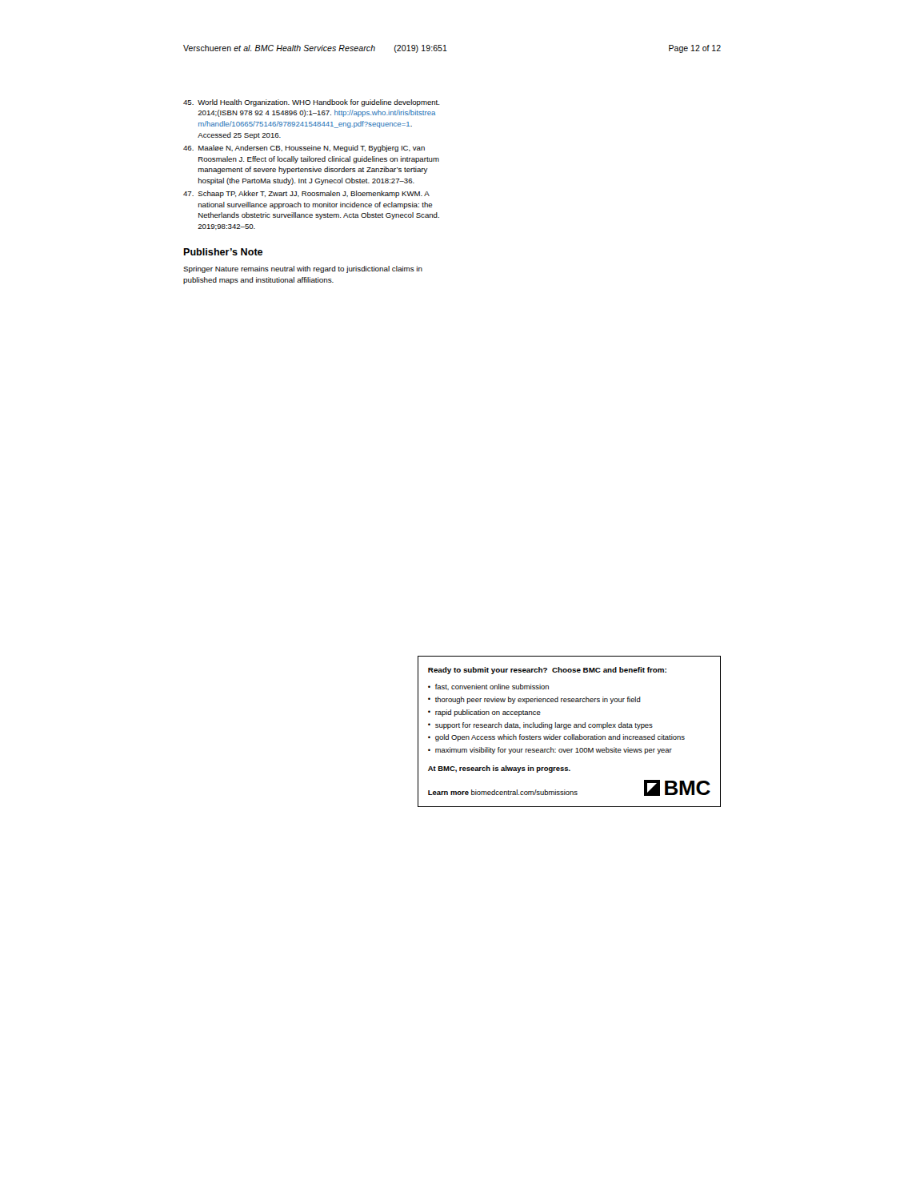Verschueren et al. BMC Health Services Research(2019) 19:651
Page 12 of 12
45. World Health Organization. WHO Handbook for guideline development. 2014;(ISBN 978 92 4 154896 0):1–167. http://apps.who.int/iris/bitstream/handle/10665/75146/9789241548441_eng.pdf?sequence=1. Accessed 25 Sept 2016.
46. Maaløe N, Andersen CB, Housseine N, Meguid T, Bygbjerg IC, van Roosmalen J. Effect of locally tailored clinical guidelines on intrapartum management of severe hypertensive disorders at Zanzibar’s tertiary hospital (the PartoMa study). Int J Gynecol Obstet. 2018:27–36.
47. Schaap TP, Akker T, Zwart JJ, Roosmalen J, Bloemenkamp KWM. A national surveillance approach to monitor incidence of eclampsia: the Netherlands obstetric surveillance system. Acta Obstet Gynecol Scand. 2019;98:342–50.
Publisher’s Note
Springer Nature remains neutral with regard to jurisdictional claims in published maps and institutional affiliations.
Ready to submit your research? Choose BMC and benefit from:
fast, convenient online submission
thorough peer review by experienced researchers in your field
rapid publication on acceptance
support for research data, including large and complex data types
gold Open Access which fosters wider collaboration and increased citations
maximum visibility for your research: over 100M website views per year
At BMC, research is always in progress.
Learn more biomedcentral.com/submissions
BMC